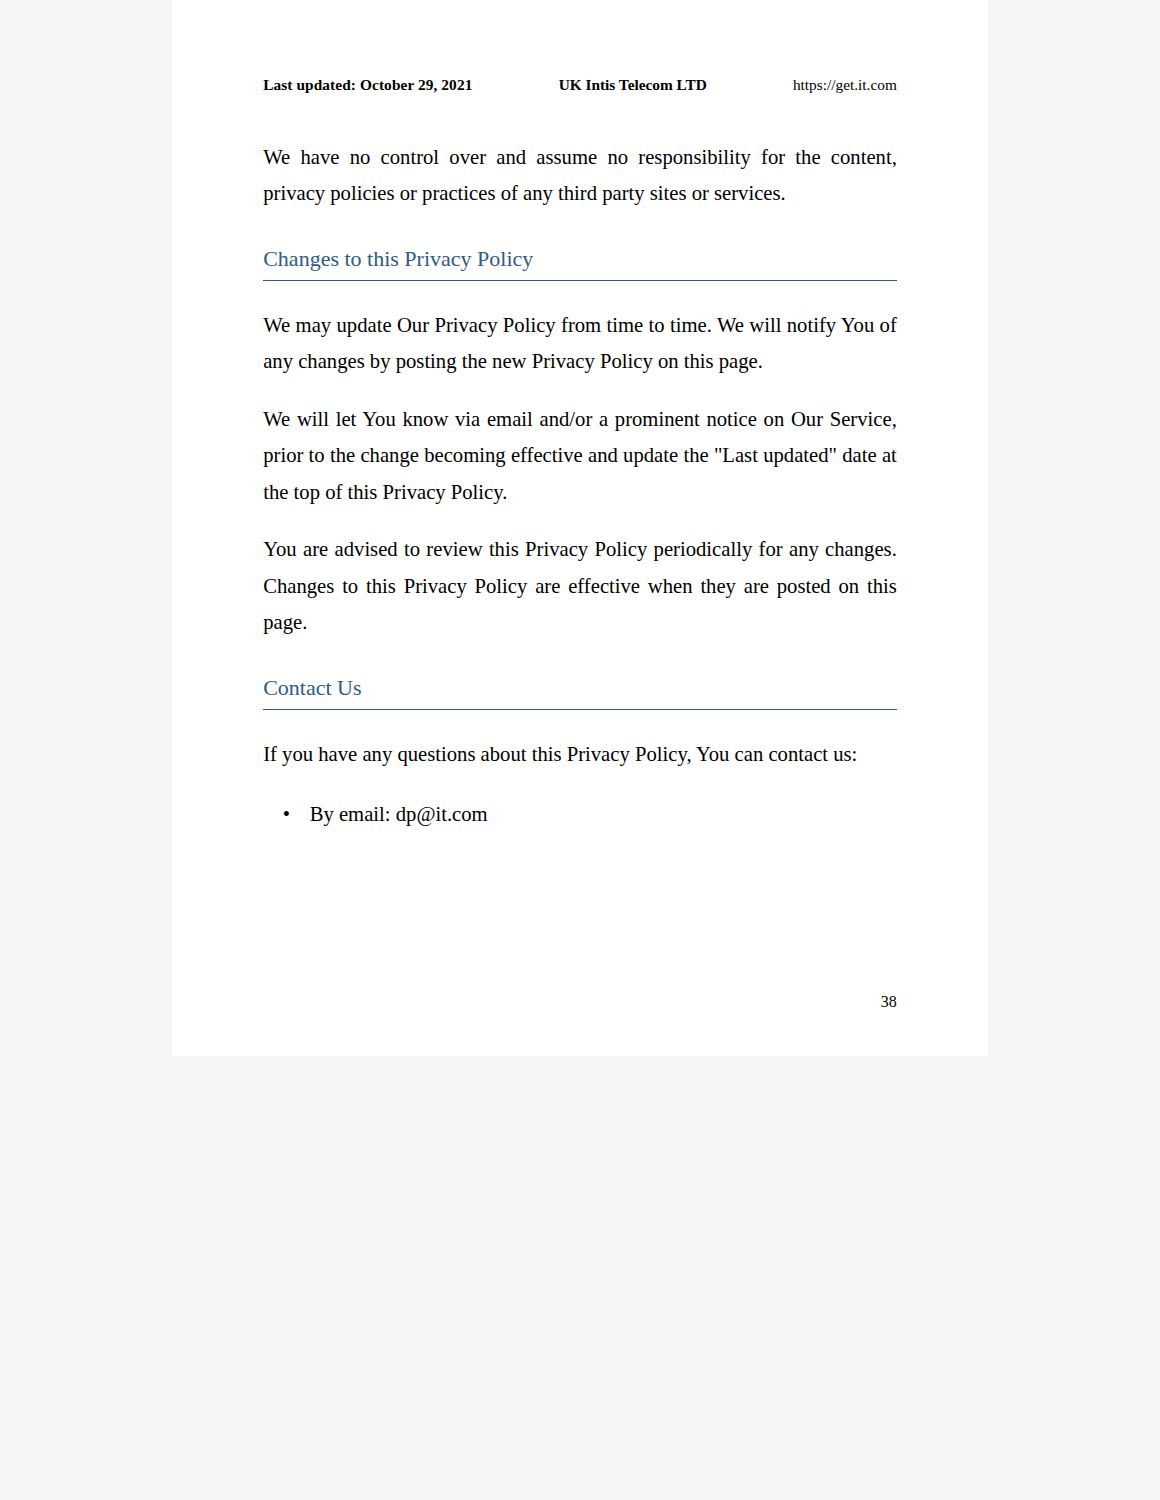Last updated: October 29, 2021 UK Intis Telecom LTD https://get.it.com
We have no control over and assume no responsibility for the content, privacy policies or practices of any third party sites or services.
Changes to this Privacy Policy
We may update Our Privacy Policy from time to time. We will notify You of any changes by posting the new Privacy Policy on this page.
We will let You know via email and/or a prominent notice on Our Service, prior to the change becoming effective and update the "Last updated" date at the top of this Privacy Policy.
You are advised to review this Privacy Policy periodically for any changes. Changes to this Privacy Policy are effective when they are posted on this page.
Contact Us
If you have any questions about this Privacy Policy, You can contact us:
By email: dp@it.com
38